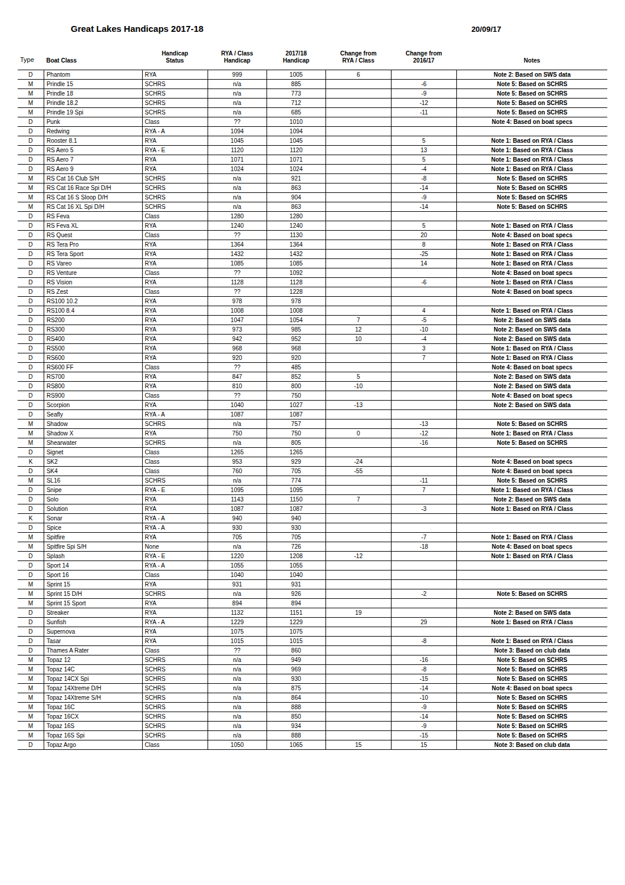Great Lakes Handicaps 2017-18
20/09/17
| Type | Boat Class | Handicap Status | RYA / Class Handicap | 2017/18 Handicap | Change from RYA / Class | Change from 2016/17 | Notes |
| --- | --- | --- | --- | --- | --- | --- | --- |
| D | Phantom | RYA | 999 | 1005 | 6 | | Note 2: Based on SWS data |
| M | Prindle 15 | SCHRS | n/a | 885 | | -6 | Note 5: Based on SCHRS |
| M | Prindle 18 | SCHRS | n/a | 773 | | -9 | Note 5: Based on SCHRS |
| M | Prindle 18.2 | SCHRS | n/a | 712 | | -12 | Note 5: Based on SCHRS |
| M | Prindle 19 Spi | SCHRS | n/a | 685 | | -11 | Note 5: Based on SCHRS |
| D | Punk | Class | ?? | 1010 | | | Note 4: Based on boat specs |
| D | Redwing | RYA - A | 1094 | 1094 | | | |
| D | Rooster 8.1 | RYA | 1045 | 1045 | | 5 | Note 1: Based on RYA / Class |
| D | RS Aero 5 | RYA - E | 1120 | 1120 | | 13 | Note 1: Based on RYA / Class |
| D | RS Aero 7 | RYA | 1071 | 1071 | | 5 | Note 1: Based on RYA / Class |
| D | RS Aero 9 | RYA | 1024 | 1024 | | -4 | Note 1: Based on RYA / Class |
| M | RS Cat 16 Club S/H | SCHRS | n/a | 921 | | -8 | Note 5: Based on SCHRS |
| M | RS Cat 16 Race Spi D/H | SCHRS | n/a | 863 | | -14 | Note 5: Based on SCHRS |
| M | RS Cat 16 S Sloop D/H | SCHRS | n/a | 904 | | -9 | Note 5: Based on SCHRS |
| M | RS Cat 16 XL Spi D/H | SCHRS | n/a | 863 | | -14 | Note 5: Based on SCHRS |
| D | RS Feva | Class | 1280 | 1280 | | | |
| D | RS Feva XL | RYA | 1240 | 1240 | | 5 | Note 1: Based on RYA / Class |
| D | RS Quest | Class | ?? | 1130 | | 20 | Note 4: Based on boat specs |
| D | RS Tera Pro | RYA | 1364 | 1364 | | 8 | Note 1: Based on RYA / Class |
| D | RS Tera Sport | RYA | 1432 | 1432 | | -25 | Note 1: Based on RYA / Class |
| D | RS Vareo | RYA | 1085 | 1085 | | 14 | Note 1: Based on RYA / Class |
| D | RS Venture | Class | ?? | 1092 | | | Note 4: Based on boat specs |
| D | RS Vision | RYA | 1128 | 1128 | | -6 | Note 1: Based on RYA / Class |
| D | RS Zest | Class | ?? | 1228 | | | Note 4: Based on boat specs |
| D | RS100 10.2 | RYA | 978 | 978 | | | |
| D | RS100 8.4 | RYA | 1008 | 1008 | | 4 | Note 1: Based on RYA / Class |
| D | RS200 | RYA | 1047 | 1054 | 7 | -5 | Note 2: Based on SWS data |
| D | RS300 | RYA | 973 | 985 | 12 | -10 | Note 2: Based on SWS data |
| D | RS400 | RYA | 942 | 952 | 10 | -4 | Note 2: Based on SWS data |
| D | RS500 | RYA | 968 | 968 | | 3 | Note 1: Based on RYA / Class |
| D | RS600 | RYA | 920 | 920 | | 7 | Note 1: Based on RYA / Class |
| D | RS600 FF | Class | ?? | 485 | | | Note 4: Based on boat specs |
| D | RS700 | RYA | 847 | 852 | 5 | | Note 2: Based on SWS data |
| D | RS800 | RYA | 810 | 800 | -10 | | Note 2: Based on SWS data |
| D | RS900 | Class | ?? | 750 | | | Note 4: Based on boat specs |
| D | Scorpion | RYA | 1040 | 1027 | -13 | | Note 2: Based on SWS data |
| D | Seafly | RYA - A | 1087 | 1087 | | | |
| M | Shadow | SCHRS | n/a | 757 | | -13 | Note 5: Based on SCHRS |
| M | Shadow X | RYA | 750 | 750 | 0 | -12 | Note 1: Based on RYA / Class |
| M | Shearwater | SCHRS | n/a | 805 | | -16 | Note 5: Based on SCHRS |
| D | Signet | Class | 1265 | 1265 | | | |
| K | SK2 | Class | 953 | 929 | -24 | | Note 4: Based on boat specs |
| D | SK4 | Class | 760 | 705 | -55 | | Note 4: Based on boat specs |
| M | SL16 | SCHRS | n/a | 774 | | -11 | Note 5: Based on SCHRS |
| D | Snipe | RYA - E | 1095 | 1095 | | 7 | Note 1: Based on RYA / Class |
| D | Solo | RYA | 1143 | 1150 | 7 | | Note 2: Based on SWS data |
| D | Solution | RYA | 1087 | 1087 | | -3 | Note 1: Based on RYA / Class |
| K | Sonar | RYA - A | 940 | 940 | | | |
| D | Spice | RYA - A | 930 | 930 | | | |
| M | Spitfire | RYA | 705 | 705 | | -7 | Note 1: Based on RYA / Class |
| M | Spitfire Spi S/H | None | n/a | 726 | | -18 | Note 4: Based on boat specs |
| D | Splash | RYA - E | 1220 | 1208 | -12 | | Note 1: Based on RYA / Class |
| D | Sport 14 | RYA - A | 1055 | 1055 | | | |
| D | Sport 16 | Class | 1040 | 1040 | | | |
| M | Sprint 15 | RYA | 931 | 931 | | | |
| M | Sprint 15 D/H | SCHRS | n/a | 926 | | -2 | Note 5: Based on SCHRS |
| M | Sprint 15 Sport | RYA | 894 | 894 | | | |
| D | Streaker | RYA | 1132 | 1151 | 19 | | Note 2: Based on SWS data |
| D | Sunfish | RYA - A | 1229 | 1229 | | 29 | Note 1: Based on RYA / Class |
| D | Supernova | RYA | 1075 | 1075 | | | |
| D | Tasar | RYA | 1015 | 1015 | | -8 | Note 1: Based on RYA / Class |
| D | Thames A Rater | Class | ?? | 860 | | | Note 3: Based on club data |
| M | Topaz 12 | SCHRS | n/a | 949 | | -16 | Note 5: Based on SCHRS |
| M | Topaz 14C | SCHRS | n/a | 969 | | -8 | Note 5: Based on SCHRS |
| M | Topaz 14CX Spi | SCHRS | n/a | 930 | | -15 | Note 5: Based on SCHRS |
| M | Topaz 14Xtreme D/H | SCHRS | n/a | 875 | | -14 | Note 4: Based on boat specs |
| M | Topaz 14Xtreme S/H | SCHRS | n/a | 864 | | -10 | Note 5: Based on SCHRS |
| M | Topaz 16C | SCHRS | n/a | 888 | | -9 | Note 5: Based on SCHRS |
| M | Topaz 16CX | SCHRS | n/a | 850 | | -14 | Note 5: Based on SCHRS |
| M | Topaz 16S | SCHRS | n/a | 934 | | -9 | Note 5: Based on SCHRS |
| M | Topaz 16S Spi | SCHRS | n/a | 888 | | -15 | Note 5: Based on SCHRS |
| D | Topaz Argo | Class | 1050 | 1065 | 15 | 15 | Note 3: Based on club data |